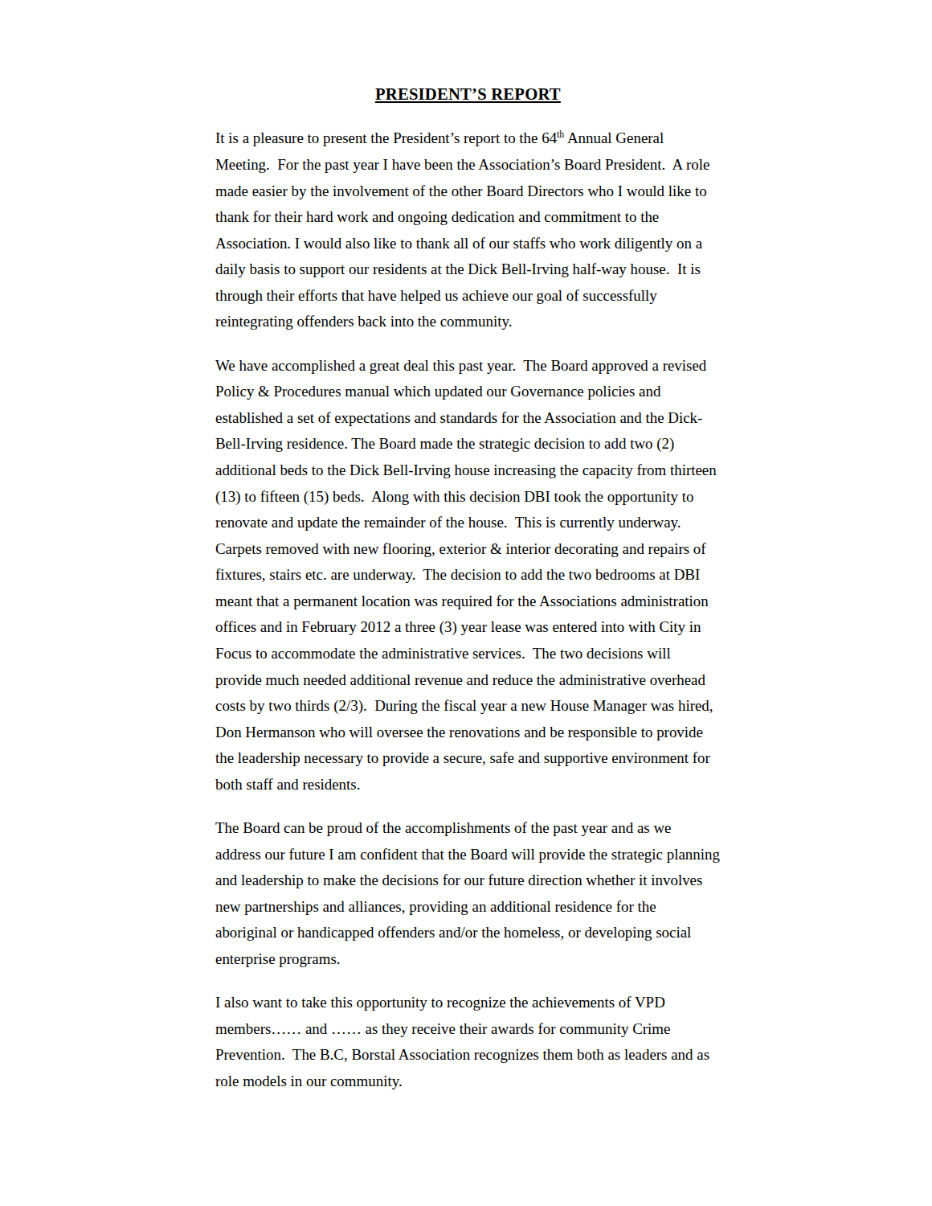PRESIDENT’S REPORT
It is a pleasure to present the President’s report to the 64th Annual General Meeting. For the past year I have been the Association’s Board President. A role made easier by the involvement of the other Board Directors who I would like to thank for their hard work and ongoing dedication and commitment to the Association. I would also like to thank all of our staffs who work diligently on a daily basis to support our residents at the Dick Bell-Irving half-way house. It is through their efforts that have helped us achieve our goal of successfully reintegrating offenders back into the community.
We have accomplished a great deal this past year. The Board approved a revised Policy & Procedures manual which updated our Governance policies and established a set of expectations and standards for the Association and the Dick-Bell-Irving residence. The Board made the strategic decision to add two (2) additional beds to the Dick Bell-Irving house increasing the capacity from thirteen (13) to fifteen (15) beds. Along with this decision DBI took the opportunity to renovate and update the remainder of the house. This is currently underway. Carpets removed with new flooring, exterior & interior decorating and repairs of fixtures, stairs etc. are underway. The decision to add the two bedrooms at DBI meant that a permanent location was required for the Associations administration offices and in February 2012 a three (3) year lease was entered into with City in Focus to accommodate the administrative services. The two decisions will provide much needed additional revenue and reduce the administrative overhead costs by two thirds (2/3). During the fiscal year a new House Manager was hired, Don Hermanson who will oversee the renovations and be responsible to provide the leadership necessary to provide a secure, safe and supportive environment for both staff and residents.
The Board can be proud of the accomplishments of the past year and as we address our future I am confident that the Board will provide the strategic planning and leadership to make the decisions for our future direction whether it involves new partnerships and alliances, providing an additional residence for the aboriginal or handicapped offenders and/or the homeless, or developing social enterprise programs.
I also want to take this opportunity to recognize the achievements of VPD members…… and …… as they receive their awards for community Crime Prevention. The B.C, Borstal Association recognizes them both as leaders and as role models in our community.